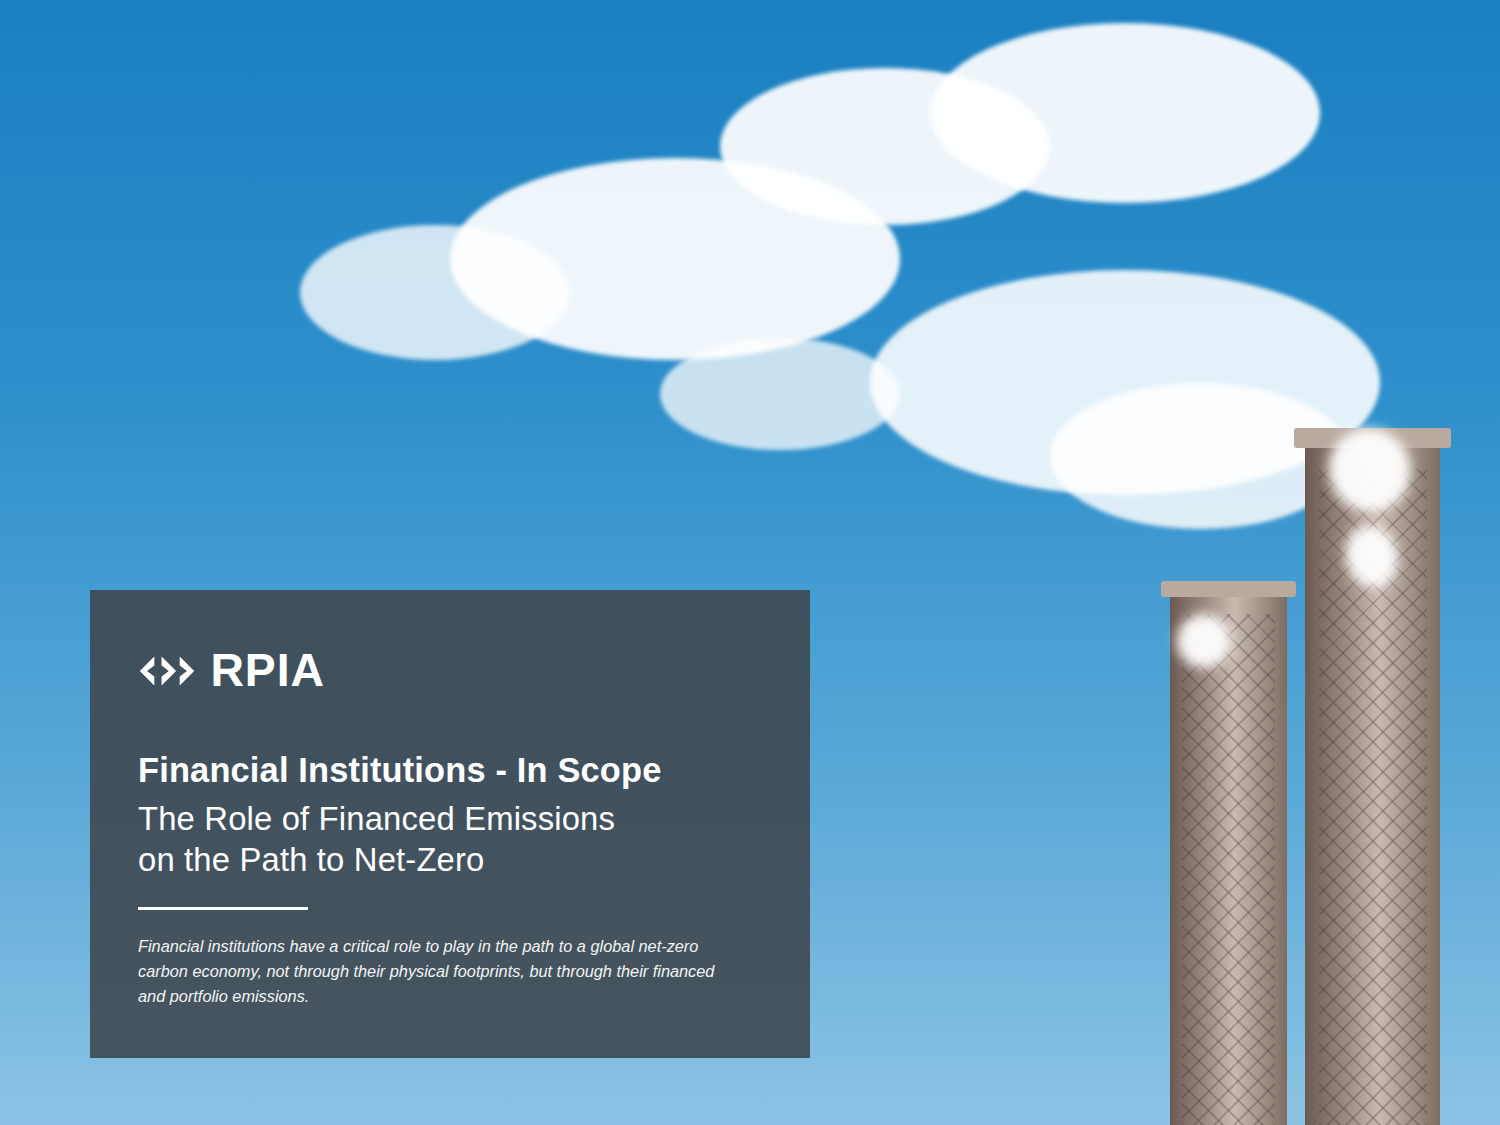RPIA
Financial Institutions - In Scope
The Role of Financed Emissions
on the Path to Net-Zero
Financial institutions have a critical role to play in the path to a global net-zero carbon economy, not through their physical footprints, but through their financed and portfolio emissions.